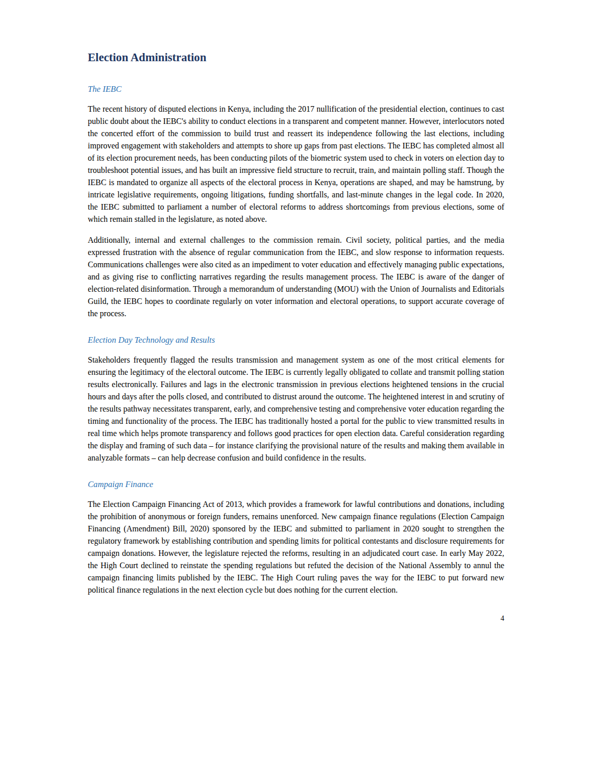Election Administration
The IEBC
The recent history of disputed elections in Kenya, including the 2017 nullification of the presidential election, continues to cast public doubt about the IEBC's ability to conduct elections in a transparent and competent manner. However, interlocutors noted the concerted effort of the commission to build trust and reassert its independence following the last elections, including improved engagement with stakeholders and attempts to shore up gaps from past elections. The IEBC has completed almost all of its election procurement needs, has been conducting pilots of the biometric system used to check in voters on election day to troubleshoot potential issues, and has built an impressive field structure to recruit, train, and maintain polling staff. Though the IEBC is mandated to organize all aspects of the electoral process in Kenya, operations are shaped, and may be hamstrung, by intricate legislative requirements, ongoing litigations, funding shortfalls, and last-minute changes in the legal code. In 2020, the IEBC submitted to parliament a number of electoral reforms to address shortcomings from previous elections, some of which remain stalled in the legislature, as noted above.
Additionally, internal and external challenges to the commission remain. Civil society, political parties, and the media expressed frustration with the absence of regular communication from the IEBC, and slow response to information requests. Communications challenges were also cited as an impediment to voter education and effectively managing public expectations, and as giving rise to conflicting narratives regarding the results management process. The IEBC is aware of the danger of election-related disinformation. Through a memorandum of understanding (MOU) with the Union of Journalists and Editorials Guild, the IEBC hopes to coordinate regularly on voter information and electoral operations, to support accurate coverage of the process.
Election Day Technology and Results
Stakeholders frequently flagged the results transmission and management system as one of the most critical elements for ensuring the legitimacy of the electoral outcome. The IEBC is currently legally obligated to collate and transmit polling station results electronically. Failures and lags in the electronic transmission in previous elections heightened tensions in the crucial hours and days after the polls closed, and contributed to distrust around the outcome. The heightened interest in and scrutiny of the results pathway necessitates transparent, early, and comprehensive testing and comprehensive voter education regarding the timing and functionality of the process. The IEBC has traditionally hosted a portal for the public to view transmitted results in real time which helps promote transparency and follows good practices for open election data. Careful consideration regarding the display and framing of such data – for instance clarifying the provisional nature of the results and making them available in analyzable formats – can help decrease confusion and build confidence in the results.
Campaign Finance
The Election Campaign Financing Act of 2013, which provides a framework for lawful contributions and donations, including the prohibition of anonymous or foreign funders, remains unenforced. New campaign finance regulations (Election Campaign Financing (Amendment) Bill, 2020) sponsored by the IEBC and submitted to parliament in 2020 sought to strengthen the regulatory framework by establishing contribution and spending limits for political contestants and disclosure requirements for campaign donations. However, the legislature rejected the reforms, resulting in an adjudicated court case. In early May 2022, the High Court declined to reinstate the spending regulations but refuted the decision of the National Assembly to annul the campaign financing limits published by the IEBC. The High Court ruling paves the way for the IEBC to put forward new political finance regulations in the next election cycle but does nothing for the current election.
4